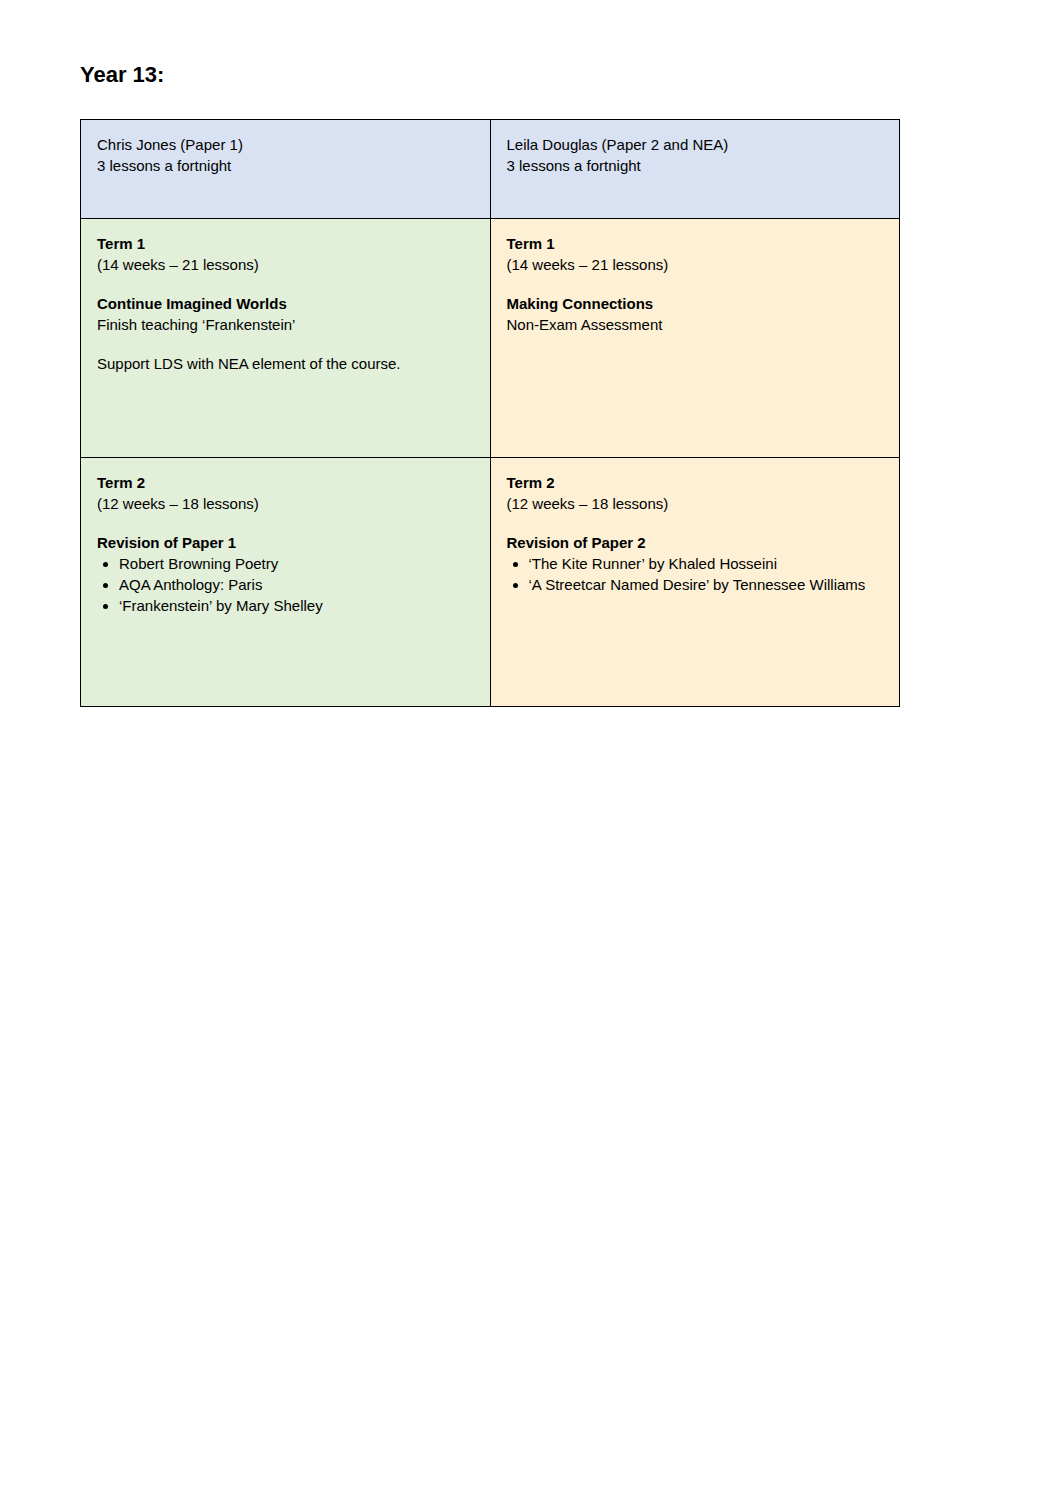Year 13:
| Chris Jones (Paper 1) 3 lessons a fortnight | Leila Douglas (Paper 2 and NEA) 3 lessons a fortnight |
| Term 1 (14 weeks – 21 lessons) Continue Imagined Worlds Finish teaching ‘Frankenstein’ Support LDS with NEA element of the course. | Term 1 (14 weeks – 21 lessons) Making Connections Non-Exam Assessment |
| Term 2 (12 weeks – 18 lessons) Revision of Paper 1 Robert Browning Poetry AQA Anthology: Paris ‘Frankenstein’ by Mary Shelley | Term 2 (12 weeks – 18 lessons) Revision of Paper 2 ‘The Kite Runner’ by Khaled Hosseini ‘A Streetcar Named Desire’ by Tennessee Williams |